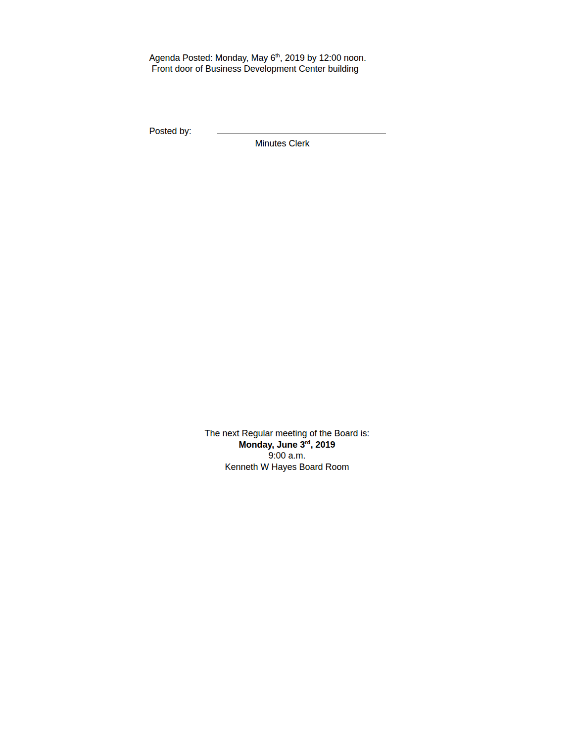Agenda Posted: Monday, May 6th, 2019 by 12:00 noon.
Front door of Business Development Center building
Posted by:
Minutes Clerk
The next Regular meeting of the Board is:
Monday, June 3rd, 2019
9:00 a.m.
Kenneth W Hayes Board Room